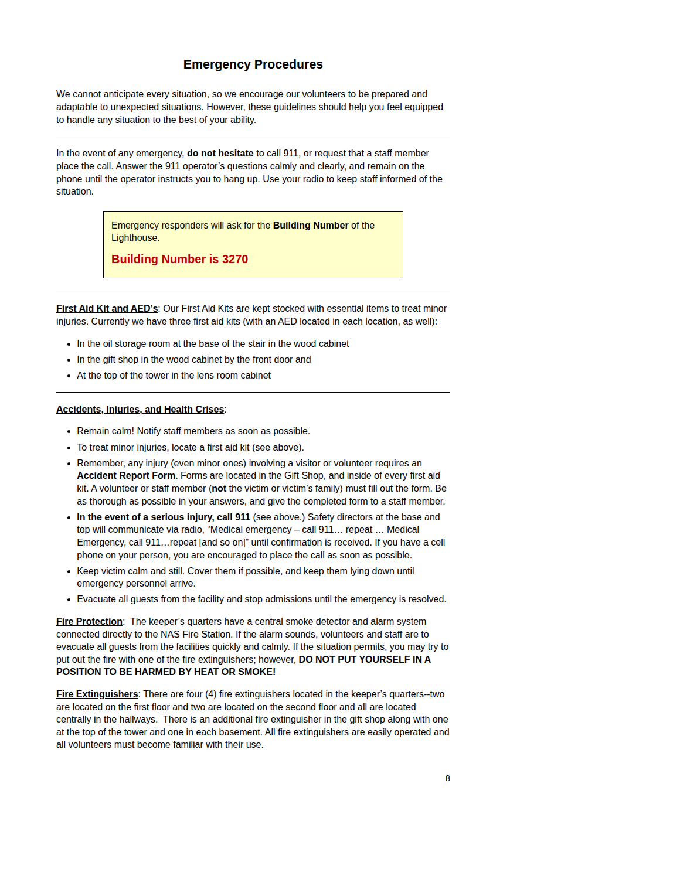Emergency Procedures
We cannot anticipate every situation, so we encourage our volunteers to be prepared and adaptable to unexpected situations. However, these guidelines should help you feel equipped to handle any situation to the best of your ability.
In the event of any emergency, do not hesitate to call 911, or request that a staff member place the call. Answer the 911 operator’s questions calmly and clearly, and remain on the phone until the operator instructs you to hang up. Use your radio to keep staff informed of the situation.
Emergency responders will ask for the Building Number of the Lighthouse.
Building Number is 3270
First Aid Kit and AED’s: Our First Aid Kits are kept stocked with essential items to treat minor injuries. Currently we have three first aid kits (with an AED located in each location, as well):
In the oil storage room at the base of the stair in the wood cabinet
In the gift shop in the wood cabinet by the front door and
At the top of the tower in the lens room cabinet
Accidents, Injuries, and Health Crises:
Remain calm! Notify staff members as soon as possible.
To treat minor injuries, locate a first aid kit (see above).
Remember, any injury (even minor ones) involving a visitor or volunteer requires an Accident Report Form. Forms are located in the Gift Shop, and inside of every first aid kit. A volunteer or staff member (not the victim or victim’s family) must fill out the form. Be as thorough as possible in your answers, and give the completed form to a staff member.
In the event of a serious injury, call 911 (see above.) Safety directors at the base and top will communicate via radio, “Medical emergency – call 911… repeat … Medical Emergency, call 911…repeat [and so on]” until confirmation is received. If you have a cell phone on your person, you are encouraged to place the call as soon as possible.
Keep victim calm and still. Cover them if possible, and keep them lying down until emergency personnel arrive.
Evacuate all guests from the facility and stop admissions until the emergency is resolved.
Fire Protection: The keeper’s quarters have a central smoke detector and alarm system connected directly to the NAS Fire Station. If the alarm sounds, volunteers and staff are to evacuate all guests from the facilities quickly and calmly. If the situation permits, you may try to put out the fire with one of the fire extinguishers; however, DO NOT PUT YOURSELF IN A POSITION TO BE HARMED BY HEAT OR SMOKE!
Fire Extinguishers: There are four (4) fire extinguishers located in the keeper’s quarters--two are located on the first floor and two are located on the second floor and all are located centrally in the hallways. There is an additional fire extinguisher in the gift shop along with one at the top of the tower and one in each basement. All fire extinguishers are easily operated and all volunteers must become familiar with their use.
8